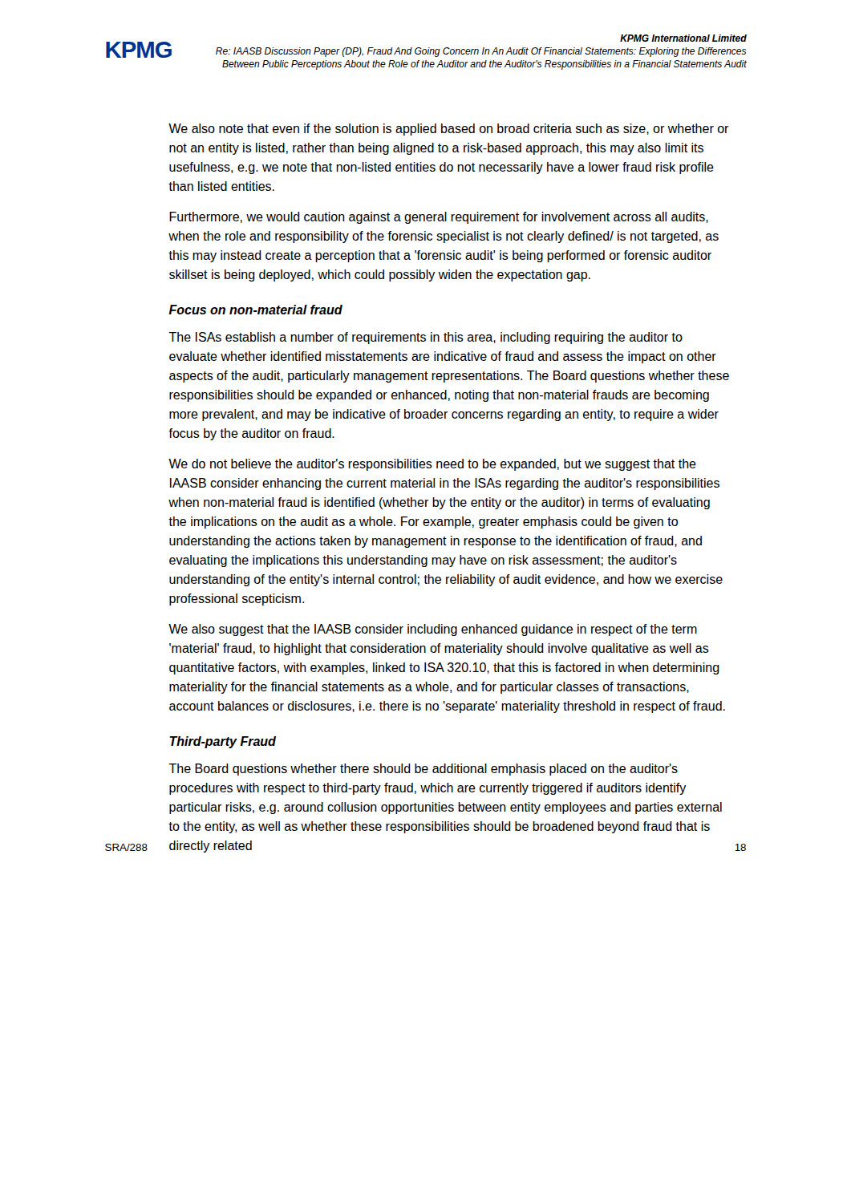KPMG
KPMG International Limited
Re: IAASB Discussion Paper (DP), Fraud And Going Concern In An Audit Of Financial Statements: Exploring the Differences Between Public Perceptions About the Role of the Auditor and the Auditor's Responsibilities in a Financial Statements Audit
We also note that even if the solution is applied based on broad criteria such as size, or whether or not an entity is listed, rather than being aligned to a risk-based approach, this may also limit its usefulness, e.g. we note that non-listed entities do not necessarily have a lower fraud risk profile than listed entities.
Furthermore, we would caution against a general requirement for involvement across all audits, when the role and responsibility of the forensic specialist is not clearly defined/ is not targeted, as this may instead create a perception that a 'forensic audit' is being performed or forensic auditor skillset is being deployed, which could possibly widen the expectation gap.
Focus on non-material fraud
The ISAs establish a number of requirements in this area, including requiring the auditor to evaluate whether identified misstatements are indicative of fraud and assess the impact on other aspects of the audit, particularly management representations. The Board questions whether these responsibilities should be expanded or enhanced, noting that non-material frauds are becoming more prevalent, and may be indicative of broader concerns regarding an entity, to require a wider focus by the auditor on fraud.
We do not believe the auditor's responsibilities need to be expanded, but we suggest that the IAASB consider enhancing the current material in the ISAs regarding the auditor's responsibilities when non-material fraud is identified (whether by the entity or the auditor) in terms of evaluating the implications on the audit as a whole. For example, greater emphasis could be given to understanding the actions taken by management in response to the identification of fraud, and evaluating the implications this understanding may have on risk assessment; the auditor's understanding of the entity's internal control; the reliability of audit evidence, and how we exercise professional scepticism.
We also suggest that the IAASB consider including enhanced guidance in respect of the term 'material' fraud, to highlight that consideration of materiality should involve qualitative as well as quantitative factors, with examples, linked to ISA 320.10, that this is factored in when determining materiality for the financial statements as a whole, and for particular classes of transactions, account balances or disclosures, i.e. there is no 'separate' materiality threshold in respect of fraud.
Third-party Fraud
The Board questions whether there should be additional emphasis placed on the auditor's procedures with respect to third-party fraud, which are currently triggered if auditors identify particular risks, e.g. around collusion opportunities between entity employees and parties external to the entity, as well as whether these responsibilities should be broadened beyond fraud that is directly related
SRA/288
18